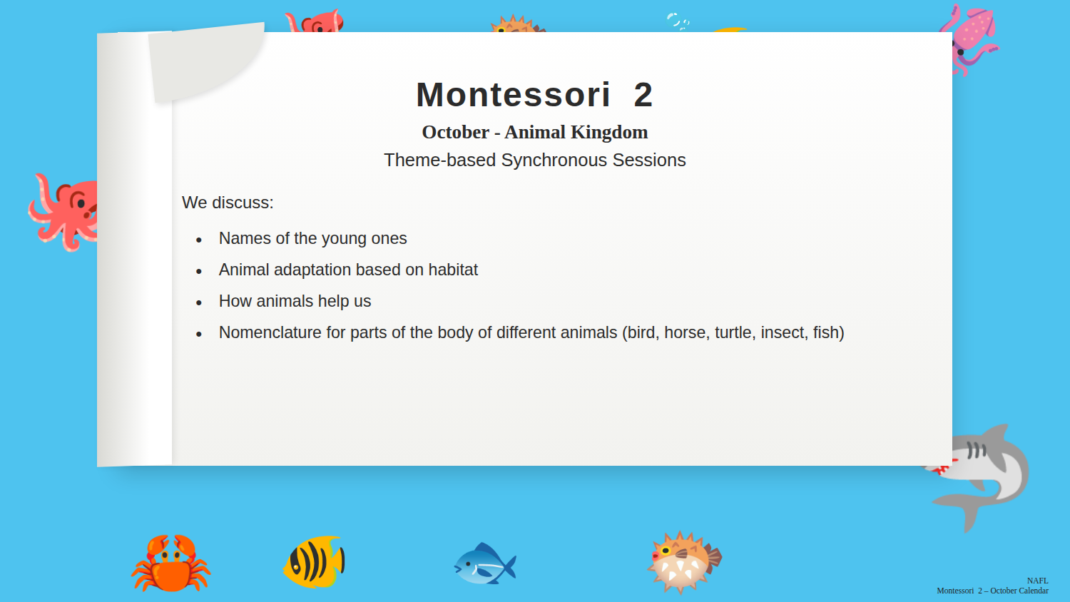🐙 🐡 🐠 🦑 🫧 🐙 🦈 🦀 🐠 🐟 🐡
Montessori 2
October - Animal Kingdom
Theme-based Synchronous Sessions
We discuss:
Names of the young ones
Animal adaptation based on habitat
How animals help us
Nomenclature for parts of the body of different animals (bird, horse, turtle, insect, fish)
NAFL
Montessori 2 – October Calendar